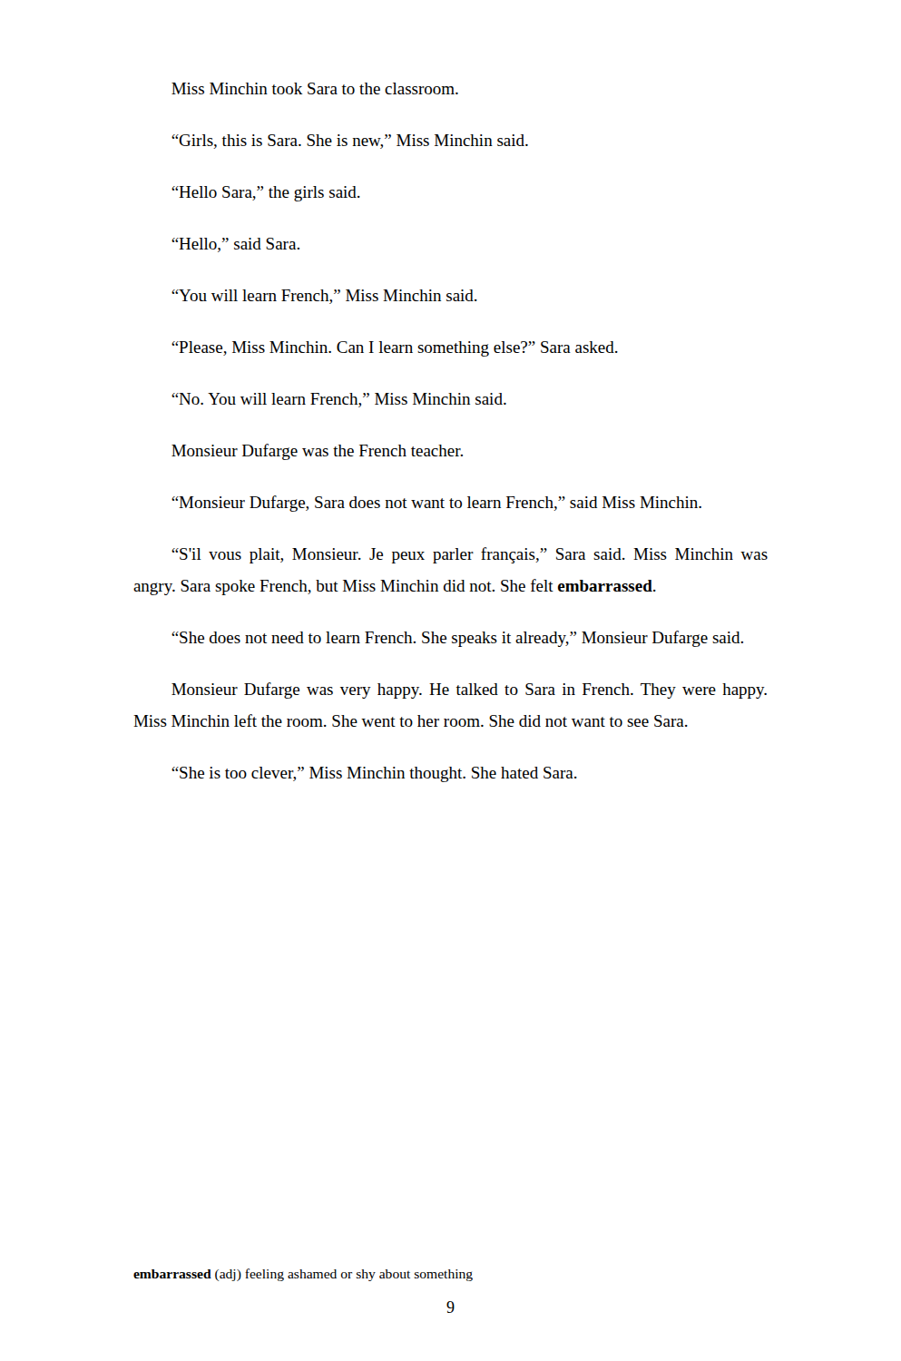Miss Minchin took Sara to the classroom.
“Girls, this is Sara. She is new,” Miss Minchin said.
“Hello Sara,” the girls said.
“Hello,” said Sara.
“You will learn French,” Miss Minchin said.
“Please, Miss Minchin. Can I learn something else?” Sara asked.
“No. You will learn French,” Miss Minchin said.
Monsieur Dufarge was the French teacher.
“Monsieur Dufarge, Sara does not want to learn French,” said Miss Minchin.
“S'il vous plait, Monsieur. Je peux parler français,” Sara said. Miss Minchin was angry. Sara spoke French, but Miss Minchin did not. She felt embarrassed.
“She does not need to learn French. She speaks it already,” Monsieur Dufarge said.
Monsieur Dufarge was very happy. He talked to Sara in French. They were happy. Miss Minchin left the room. She went to her room. She did not want to see Sara.
“She is too clever,” Miss Minchin thought. She hated Sara.
embarrassed (adj) feeling ashamed or shy about something
9